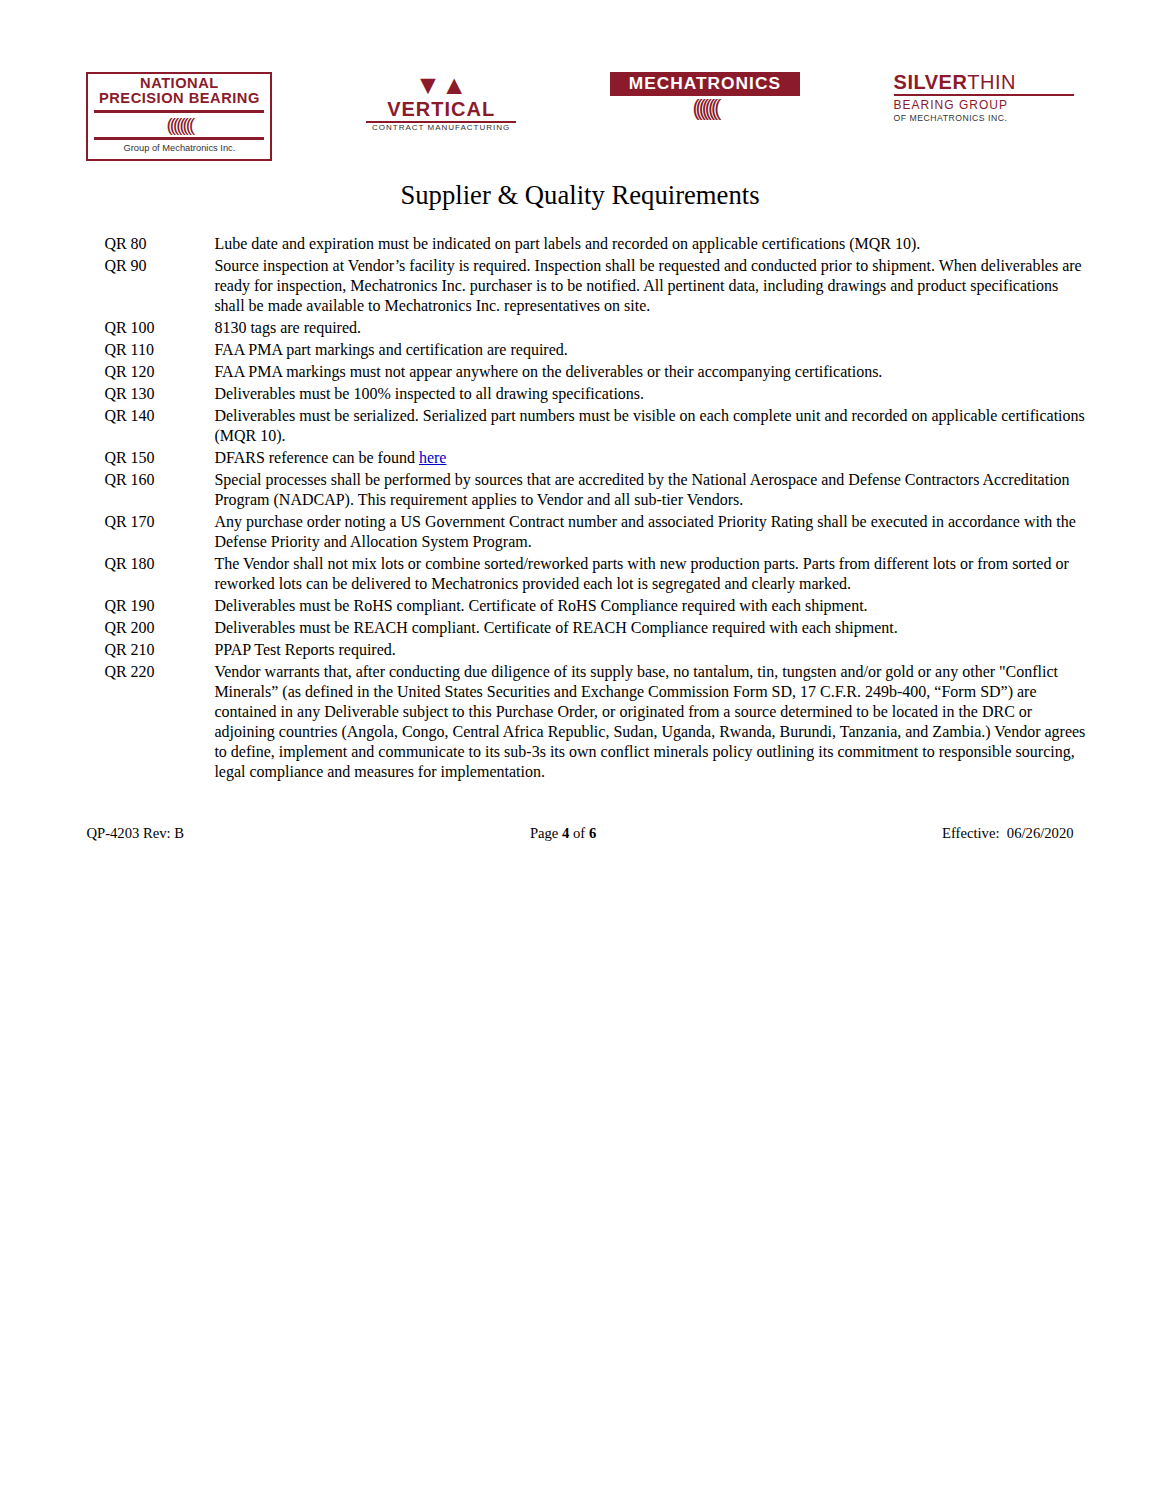NATIONAL
PRECISION BEARING
((((((((
Group of Mechatronics Inc.
▼▲
VERTICAL
CONTRACT MANUFACTURING
MECHATRONICS
((((((((
SILVERTHIN
BEARING GROUP
OF MECHATRONICS INC.
Supplier & Quality Requirements
| QR 80 | Lube date and expiration must be indicated on part labels and recorded on applicable certifications (MQR 10). |
| QR 90 | Source inspection at Vendor’s facility is required. Inspection shall be requested and conducted prior to shipment. When deliverables are ready for inspection, Mechatronics Inc. purchaser is to be notified. All pertinent data, including drawings and product specifications shall be made available to Mechatronics Inc. representatives on site. |
| QR 100 | 8130 tags are required. |
| QR 110 | FAA PMA part markings and certification are required. |
| QR 120 | FAA PMA markings must not appear anywhere on the deliverables or their accompanying certifications. |
| QR 130 | Deliverables must be 100% inspected to all drawing specifications. |
| QR 140 | Deliverables must be serialized. Serialized part numbers must be visible on each complete unit and recorded on applicable certifications (MQR 10). |
| QR 150 | DFARS reference can be found here |
| QR 160 | Special processes shall be performed by sources that are accredited by the National Aerospace and Defense Contractors Accreditation Program (NADCAP). This requirement applies to Vendor and all sub-tier Vendors. |
| QR 170 | Any purchase order noting a US Government Contract number and associated Priority Rating shall be executed in accordance with the Defense Priority and Allocation System Program. |
| QR 180 | The Vendor shall not mix lots or combine sorted/reworked parts with new production parts. Parts from different lots or from sorted or reworked lots can be delivered to Mechatronics provided each lot is segregated and clearly marked. |
| QR 190 | Deliverables must be RoHS compliant. Certificate of RoHS Compliance required with each shipment. |
| QR 200 | Deliverables must be REACH compliant. Certificate of REACH Compliance required with each shipment. |
| QR 210 | PPAP Test Reports required. |
| QR 220 | Vendor warrants that, after conducting due diligence of its supply base, no tantalum, tin, tungsten and/or gold or any other "Conflict Minerals” (as defined in the United States Securities and Exchange Commission Form SD, 17 C.F.R. 249b-400, “Form SD”) are contained in any Deliverable subject to this Purchase Order, or originated from a source determined to be located in the DRC or adjoining countries (Angola, Congo, Central Africa Republic, Sudan, Uganda, Rwanda, Burundi, Tanzania, and Zambia.) Vendor agrees to define, implement and communicate to its sub-3s its own conflict minerals policy outlining its commitment to responsible sourcing, legal compliance and measures for implementation. |
QP-4203 Rev: B
Page 4 of 6
Effective: 06/26/2020